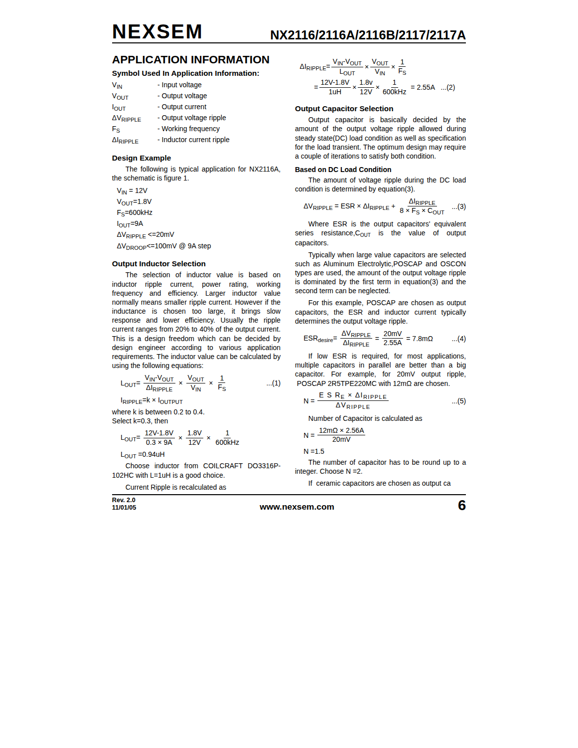NEXSEM
NX2116/2116A/2116B/2117/2117A
APPLICATION INFORMATION
Symbol Used In Application Information:
VIN- Input voltage
VOUT- Output voltage
IOUT- Output current
ΔVRIPPLE- Output voltage ripple
FS- Working frequency
ΔIRIPPLE- Inductor current ripple
Design Example
The following is typical application for NX2116A, the schematic is figure 1.
VIN = 12V
VOUT=1.8V
FS=600kHz
IOUT=9A
ΔVRIPPLE <=20mV
ΔVDROOP<=100mV @ 9A step
Output Inductor Selection
The selection of inductor value is based on inductor ripple current, power rating, working frequency and efficiency. Larger inductor value normally means smaller ripple current. However if the inductance is chosen too large, it brings slow response and lower efficiency. Usually the ripple current ranges from 20% to 40% of the output current. This is a design freedom which can be decided by design engineer according to various application requirements. The inductor value can be calculated by using the following equations:
LOUT= VIN-VOUT ΔIRIPPLE × VOUT VIN × 1 FS
...(1)
IRIPPLE=k × IOUTPUT
where k is between 0.2 to 0.4.
Select k=0.3, then
LOUT= 12V-1.8V 0.3 × 9A × 1.8V 12V × 1600kHz
LOUT =0.94uH
Choose inductor from COILCRAFT DO3316P-102HC with L=1uH is a good choice.
Current Ripple is recalculated as
ΔIRIPPLE= VIN-VOUT LOUT × VOUT VIN × 1 FS
= 12V-1.8V 1uH × 1.8v 12V × 1600kHz = 2.55A ...(2)
Output Capacitor Selection
Output capacitor is basically decided by the amount of the output voltage ripple allowed during steady state(DC) load condition as well as specification for the load transient. The optimum design may require a couple of iterations to satisfy both condition.
Based on DC Load Condition
The amount of voltage ripple during the DC load condition is determined by equation(3).
ΔVRIPPLE = ESR × ΔIRIPPLE + ΔIRIPPLE 8 × FS × COUT
...(3)
Where ESR is the output capacitors' equivalent series resistance,COUT is the value of output capacitors.
Typically when large value capacitors are selected such as Aluminum Electrolytic,POSCAP and OSCON types are used, the amount of the output voltage ripple is dominated by the first term in equation(3) and the second term can be neglected.
For this example, POSCAP are chosen as output capacitors, the ESR and inductor current typically determines the output voltage ripple.
ESRdesire= ΔVRIPPLE ΔIRIPPLE = 20mV 2.55A = 7.8mΩ
...(4)
If low ESR is required, for most applications, multiple capacitors in parallel are better than a big capacitor. For example, for 20mV output ripple, POSCAP 2R5TPE220MC with 12mΩ are chosen.
N = E S RE × ΔIRIPPLE ΔVRIPPLE
...(5)
Number of Capacitor is calculated as
N = 12mΩ × 2.56A 20mV
N =1.5
The number of capacitor has to be round up to a integer. Choose N =2.
If ceramic capacitors are chosen as output ca
Rev. 2.0
11/01/05
www.nexsem.com
6